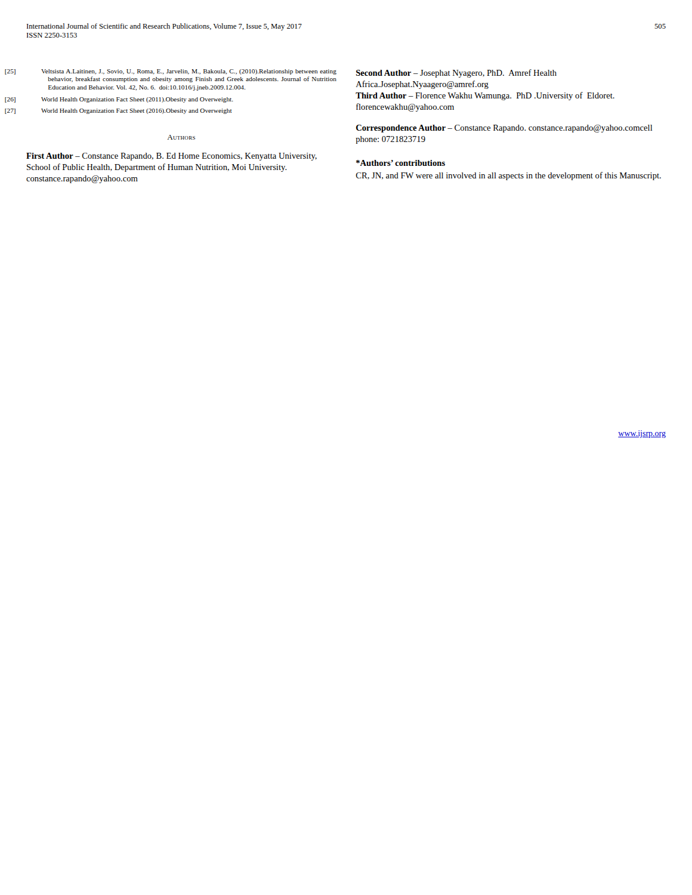International Journal of Scientific and Research Publications, Volume 7, Issue 5, May 2017
ISSN 2250-3153
505
[25] Veltsista A.Laitinen, J., Sovio, U., Roma, E., Jarvelin, M., Bakoula, C., (2010).Relationship between eating behavior, breakfast consumption and obesity among Finish and Greek adolescents. Journal of Nutrition Education and Behavior. Vol. 42, No. 6. doi:10.1016/j.jneb.2009.12.004.
[26] World Health Organization Fact Sheet (2011).Obesity and Overweight.
[27] World Health Organization Fact Sheet (2016).Obesity and Overweight
Authors
First Author – Constance Rapando, B. Ed Home Economics, Kenyatta University, School of Public Health, Department of Human Nutrition, Moi University. constance.rapando@yahoo.com
Second Author – Josephat Nyagero, PhD. Amref Health Africa.Josephat.Nyaagero@amref.org
Third Author – Florence Wakhu Wamunga. PhD .University of Eldoret. florencewakhu@yahoo.com
Correspondence Author – Constance Rapando. constance.rapando@yahoo.comcell phone: 0721823719
*Authors’ contributions
CR, JN, and FW were all involved in all aspects in the development of this Manuscript.
www.ijsrp.org